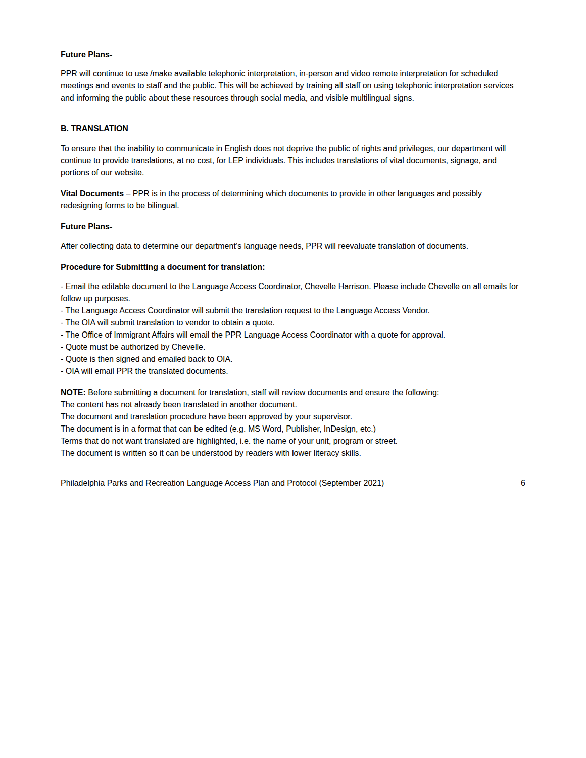Future Plans-
PPR will continue to use /make available telephonic interpretation, in-person and video remote interpretation for scheduled meetings and events to staff and the public. This will be achieved by training all staff on using telephonic interpretation services and informing the public about these resources through social media, and visible multilingual signs.
B. TRANSLATION
To ensure that the inability to communicate in English does not deprive the public of rights and privileges, our department will continue to provide translations, at no cost, for LEP individuals. This includes translations of vital documents, signage, and portions of our website.
Vital Documents – PPR is in the process of determining which documents to provide in other languages and possibly redesigning forms to be bilingual.
Future Plans-
After collecting data to determine our department’s language needs, PPR will reevaluate translation of documents.
Procedure for Submitting a document for translation:
- Email the editable document to the Language Access Coordinator, Chevelle Harrison. Please include Chevelle on all emails for follow up purposes.
- The Language Access Coordinator will submit the translation request to the Language Access Vendor.
- The OIA will submit translation to vendor to obtain a quote.
- The Office of Immigrant Affairs will email the PPR Language Access Coordinator with a quote for approval.
- Quote must be authorized by Chevelle.
- Quote is then signed and emailed back to OIA.
- OIA will email PPR the translated documents.
NOTE: Before submitting a document for translation, staff will review documents and ensure the following:
The content has not already been translated in another document.
The document and translation procedure have been approved by your supervisor.
The document is in a format that can be edited (e.g. MS Word, Publisher, InDesign, etc.)
Terms that do not want translated are highlighted, i.e. the name of your unit, program or street.
The document is written so it can be understood by readers with lower literacy skills.
Philadelphia Parks and Recreation Language Access Plan and Protocol (September 2021) 6